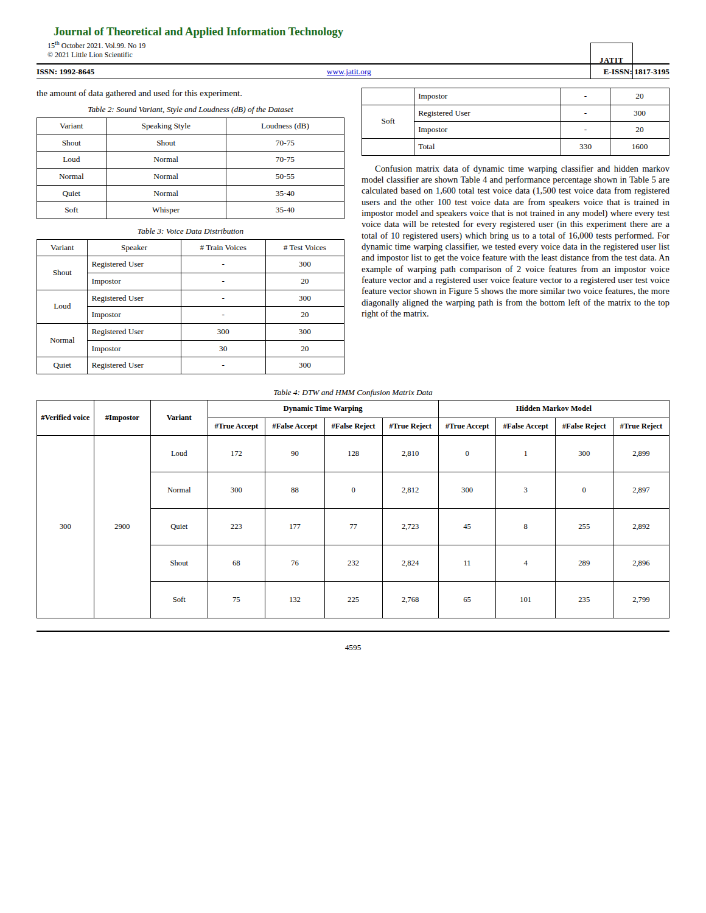JATIT
Journal of Theoretical and Applied Information Technology
15th October 2021. Vol.99. No 19
© 2021 Little Lion Scientific
ISSN: 1992-8645 www.jatit.org E-ISSN: 1817-3195
the amount of data gathered and used for this experiment.
Table 2: Sound Variant, Style and Loudness (dB) of the Dataset
| Variant | Speaking Style | Loudness (dB) |
| --- | --- | --- |
| Shout | Shout | 70-75 |
| Loud | Normal | 70-75 |
| Normal | Normal | 50-55 |
| Quiet | Normal | 35-40 |
| Soft | Whisper | 35-40 |
Table 3: Voice Data Distribution
| Variant | Speaker | # Train Voices | # Test Voices |
| --- | --- | --- | --- |
| Shout | Registered User | - | 300 |
| Impostor | - | 20 |
| Loud | Registered User | - | 300 |
| Impostor | - | 20 |
| Normal | Registered User | 300 | 300 |
| Impostor | 30 | 20 |
| Quiet | Registered User | - | 300 |
| | Impostor | - | 20 |
| Soft | Registered User | - | 300 |
| Impostor | - | 20 |
| | Total | 330 | 1600 |
Confusion matrix data of dynamic time warping classifier and hidden markov model classifier are shown Table 4 and performance percentage shown in Table 5 are calculated based on 1,600 total test voice data (1,500 test voice data from registered users and the other 100 test voice data are from speakers voice that is trained in impostor model and speakers voice that is not trained in any model) where every test voice data will be retested for every registered user (in this experiment there are a total of 10 registered users) which bring us to a total of 16,000 tests performed. For dynamic time warping classifier, we tested every voice data in the registered user list and impostor list to get the voice feature with the least distance from the test data. An example of warping path comparison of 2 voice features from an impostor voice feature vector and a registered user voice feature vector to a registered user test voice feature vector shown in Figure 5 shows the more similar two voice features, the more diagonally aligned the warping path is from the bottom left of the matrix to the top right of the matrix.
Table 4: DTW and HMM Confusion Matrix Data
| #Verified voice | #Impostor | Variant | Dynamic Time Warping | Hidden Markov Model |
| --- | --- | --- | --- | --- |
| #True Accept | #False Accept | #False Reject | #True Reject | #True Accept | #False Accept | #False Reject | #True Reject |
| 300 | 2900 | Loud | 172 | 90 | 128 | 2,810 | 0 | 1 | 300 | 2,899 |
| Normal | 300 | 88 | 0 | 2,812 | 300 | 3 | 0 | 2,897 |
| Quiet | 223 | 177 | 77 | 2,723 | 45 | 8 | 255 | 2,892 |
| Shout | 68 | 76 | 232 | 2,824 | 11 | 4 | 289 | 2,896 |
| Soft | 75 | 132 | 225 | 2,768 | 65 | 101 | 235 | 2,799 |
4595